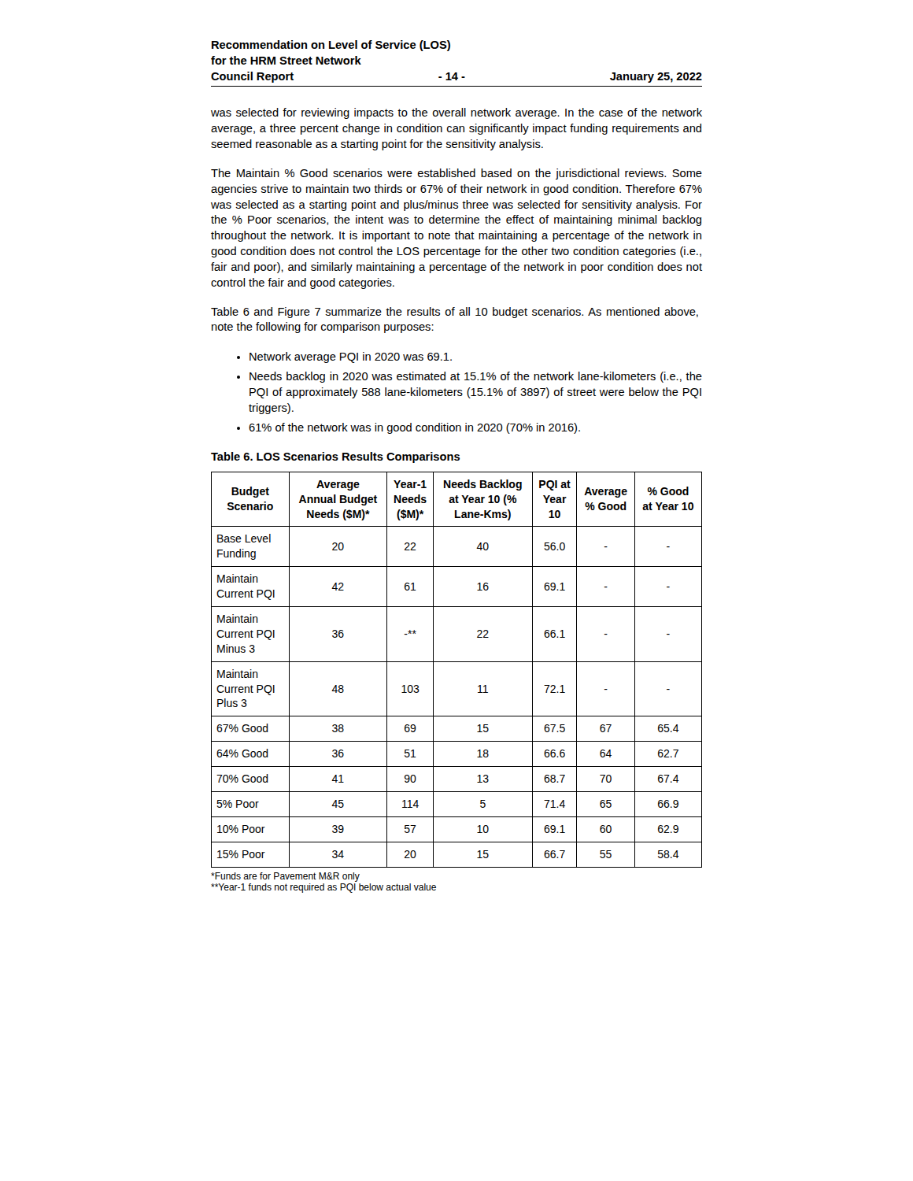Recommendation on Level of Service (LOS) for the HRM Street Network
Council Report - 14 - January 25, 2022
was selected for reviewing impacts to the overall network average. In the case of the network average, a three percent change in condition can significantly impact funding requirements and seemed reasonable as a starting point for the sensitivity analysis.
The Maintain % Good scenarios were established based on the jurisdictional reviews. Some agencies strive to maintain two thirds or 67% of their network in good condition. Therefore 67% was selected as a starting point and plus/minus three was selected for sensitivity analysis. For the % Poor scenarios, the intent was to determine the effect of maintaining minimal backlog throughout the network. It is important to note that maintaining a percentage of the network in good condition does not control the LOS percentage for the other two condition categories (i.e., fair and poor), and similarly maintaining a percentage of the network in poor condition does not control the fair and good categories.
Table 6 and Figure 7 summarize the results of all 10 budget scenarios. As mentioned above, note the following for comparison purposes:
Network average PQI in 2020 was 69.1.
Needs backlog in 2020 was estimated at 15.1% of the network lane-kilometers (i.e., the PQI of approximately 588 lane-kilometers (15.1% of 3897) of street were below the PQI triggers).
61% of the network was in good condition in 2020 (70% in 2016).
Table 6. LOS Scenarios Results Comparisons
| Budget Scenario | Average Annual Budget Needs ($M)* | Year-1 Needs ($M)* | Needs Backlog at Year 10 (% Lane-Kms) | PQI at Year 10 | Average % Good | % Good at Year 10 |
| --- | --- | --- | --- | --- | --- | --- |
| Base Level Funding | 20 | 22 | 40 | 56.0 | - | - |
| Maintain Current PQI | 42 | 61 | 16 | 69.1 | - | - |
| Maintain Current PQI Minus 3 | 36 | -** | 22 | 66.1 | - | - |
| Maintain Current PQI Plus 3 | 48 | 103 | 11 | 72.1 | - | - |
| 67% Good | 38 | 69 | 15 | 67.5 | 67 | 65.4 |
| 64% Good | 36 | 51 | 18 | 66.6 | 64 | 62.7 |
| 70% Good | 41 | 90 | 13 | 68.7 | 70 | 67.4 |
| 5% Poor | 45 | 114 | 5 | 71.4 | 65 | 66.9 |
| 10% Poor | 39 | 57 | 10 | 69.1 | 60 | 62.9 |
| 15% Poor | 34 | 20 | 15 | 66.7 | 55 | 58.4 |
*Funds are for Pavement M&R only
**Year-1 funds not required as PQI below actual value